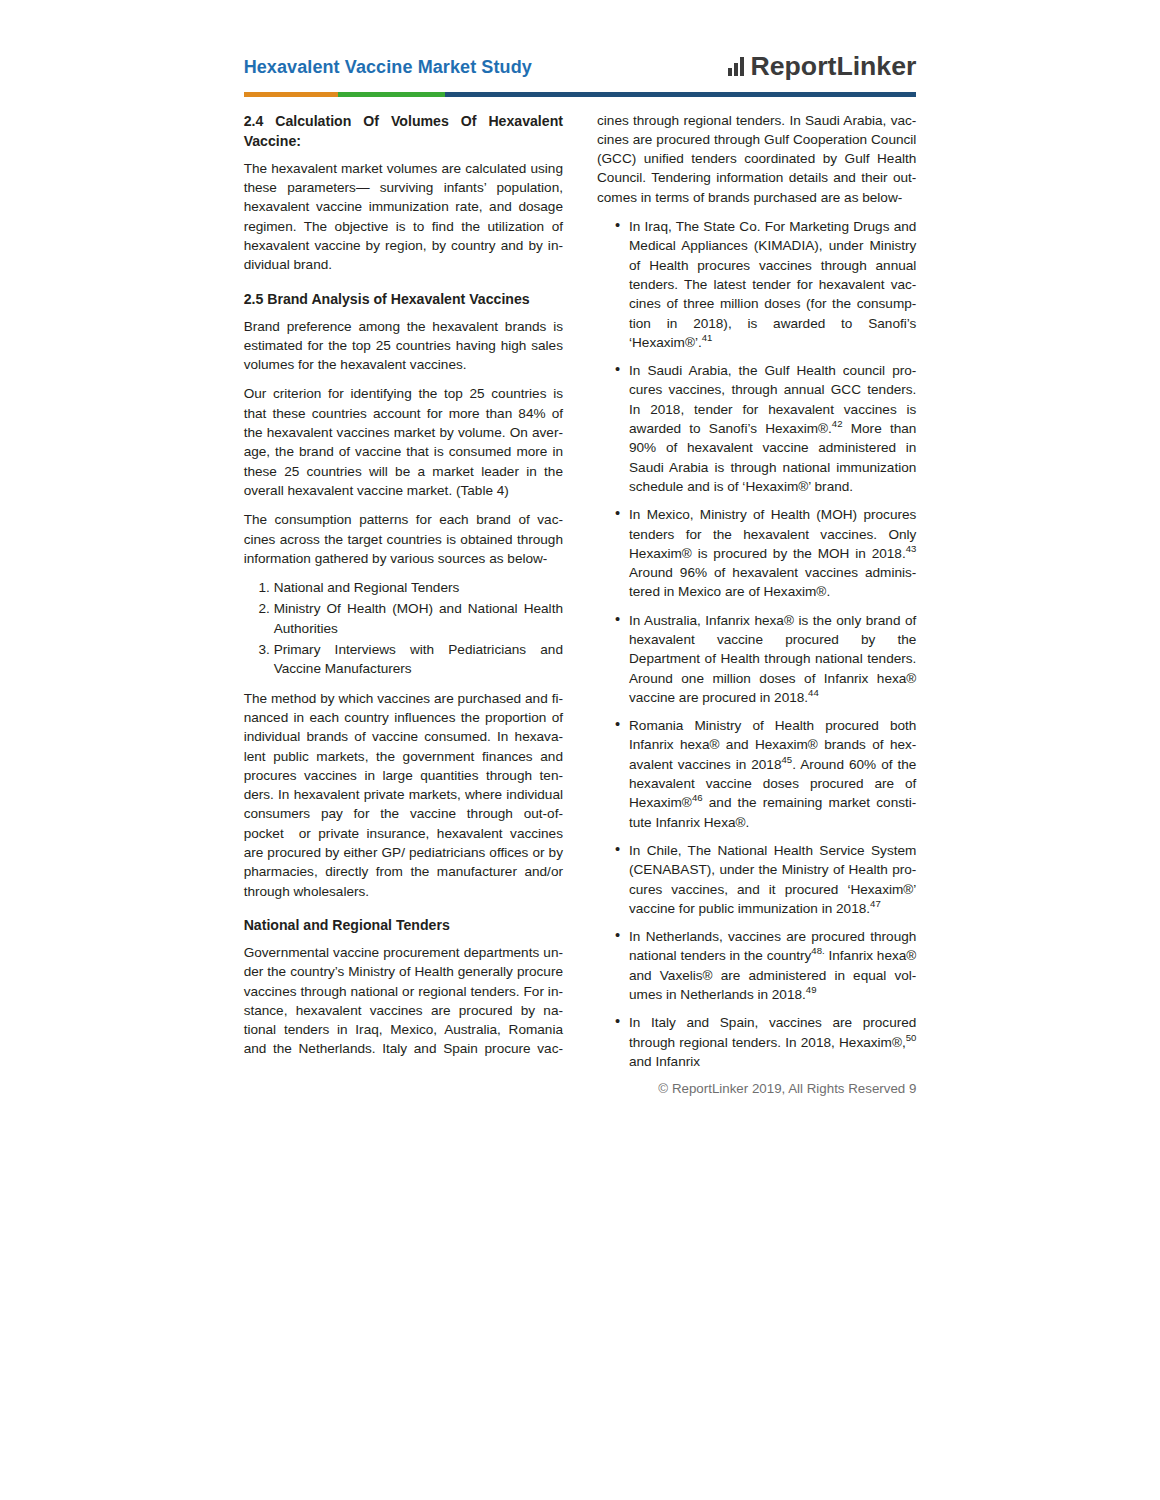Hexavalent Vaccine Market Study
ReportLinker
2.4 Calculation Of Volumes Of Hexavalent Vaccine:
The hexavalent market volumes are calculated using these parameters— surviving infants’ population, hexavalent vaccine immunization rate, and dosage regimen. The objective is to find the utilization of hexavalent vaccine by region, by country and by individual brand.
2.5 Brand Analysis of Hexavalent Vaccines
Brand preference among the hexavalent brands is estimated for the top 25 countries having high sales volumes for the hexavalent vaccines.
Our criterion for identifying the top 25 countries is that these countries account for more than 84% of the hexavalent vaccines market by volume. On average, the brand of vaccine that is consumed more in these 25 countries will be a market leader in the overall hexavalent vaccine market. (Table 4)
The consumption patterns for each brand of vaccines across the target countries is obtained through information gathered by various sources as below-
National and Regional Tenders
Ministry Of Health (MOH) and National Health Authorities
Primary Interviews with Pediatricians and Vaccine Manufacturers
The method by which vaccines are purchased and financed in each country influences the proportion of individual brands of vaccine consumed. In hexavalent public markets, the government finances and procures vaccines in large quantities through tenders. In hexavalent private markets, where individual consumers pay for the vaccine through out-of-pocket or private insurance, hexavalent vaccines are procured by either GP/ pediatricians offices or by pharmacies, directly from the manufacturer and/or through wholesalers.
National and Regional Tenders
Governmental vaccine procurement departments under the country’s Ministry of Health generally procure vaccines through national or regional tenders. For instance, hexavalent vaccines are procured by national tenders in Iraq, Mexico, Australia, Romania and the Netherlands. Italy and Spain procure vaccines through regional tenders. In Saudi Arabia, vaccines are procured through Gulf Cooperation Council (GCC) unified tenders coordinated by Gulf Health Council. Tendering information details and their outcomes in terms of brands purchased are as below-
In Iraq, The State Co. For Marketing Drugs and Medical Appliances (KIMADIA), under Ministry of Health procures vaccines through annual tenders. The latest tender for hexavalent vaccines of three million doses (for the consumption in 2018), is awarded to Sanofi’s ‘Hexaxim®’.41
In Saudi Arabia, the Gulf Health council procures vaccines, through annual GCC tenders. In 2018, tender for hexavalent vaccines is awarded to Sanofi’s Hexaxim®.42 More than 90% of hexavalent vaccine administered in Saudi Arabia is through national immunization schedule and is of ‘Hexaxim®’ brand.
In Mexico, Ministry of Health (MOH) procures tenders for the hexavalent vaccines. Only Hexaxim® is procured by the MOH in 2018.43 Around 96% of hexavalent vaccines administered in Mexico are of Hexaxim®.
In Australia, Infanrix hexa® is the only brand of hexavalent vaccine procured by the Department of Health through national tenders. Around one million doses of Infanrix hexa® vaccine are procured in 2018.44
Romania Ministry of Health procured both Infanrix hexa® and Hexaxim® brands of hexavalent vaccines in 201845. Around 60% of the hexavalent vaccine doses procured are of Hexaxim®46 and the remaining market constitute Infanrix Hexa®.
In Chile, The National Health Service System (CENABAST), under the Ministry of Health procures vaccines, and it procured ‘Hexaxim®’ vaccine for public immunization in 2018.47
In Netherlands, vaccines are procured through national tenders in the country48. Infanrix hexa® and Vaxelis® are administered in equal volumes in Netherlands in 2018.49
In Italy and Spain, vaccines are procured through regional tenders. In 2018, Hexaxim®,50 and Infanrix
© ReportLinker 2019, All Rights Reserved 9